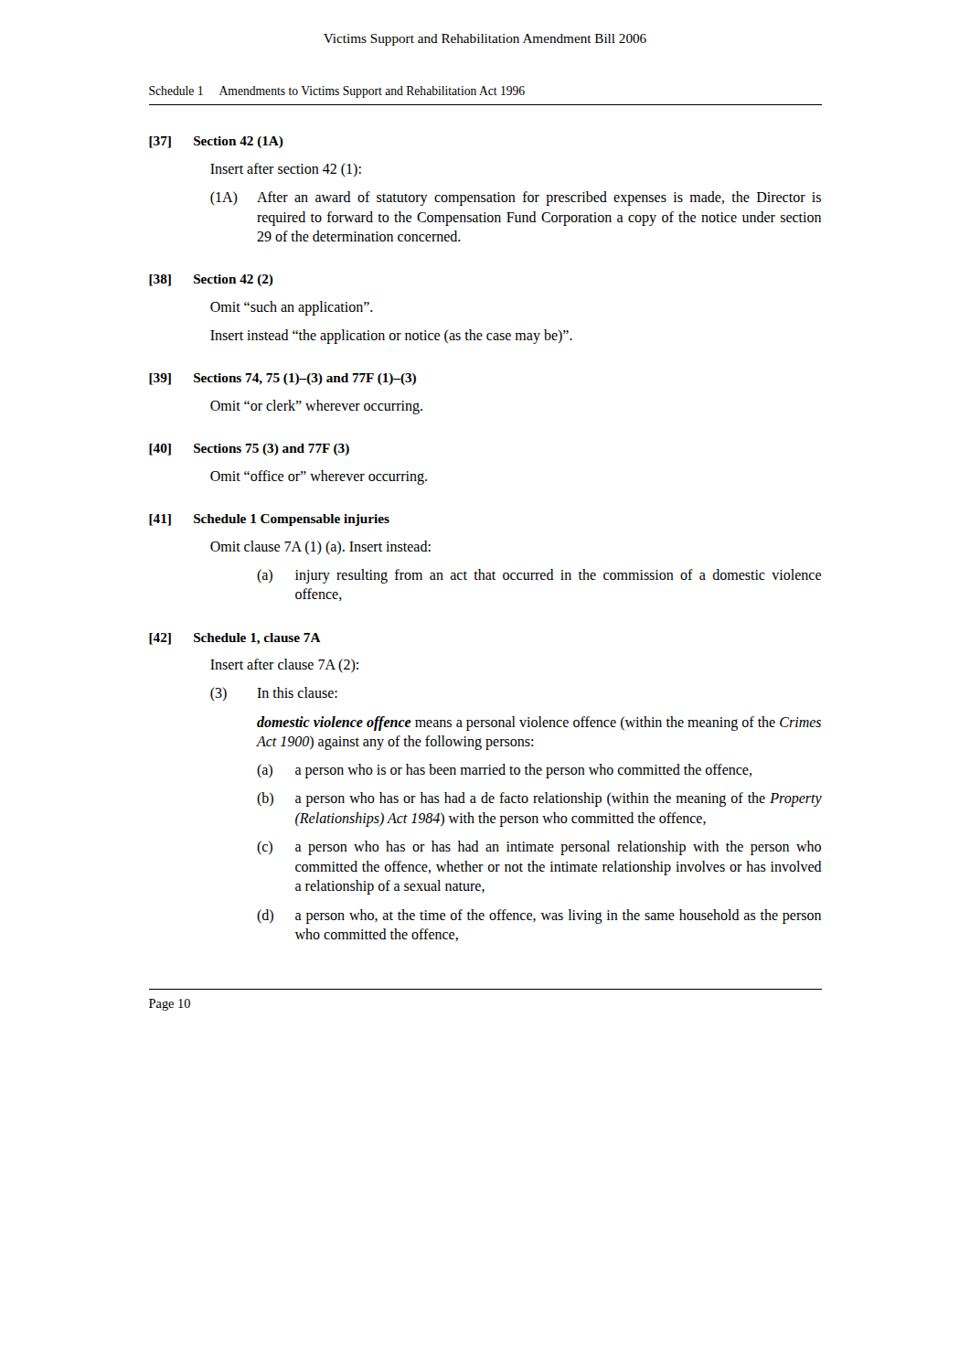Victims Support and Rehabilitation Amendment Bill 2006
Schedule 1 Amendments to Victims Support and Rehabilitation Act 1996
[37] Section 42 (1A)
Insert after section 42 (1):
(1A) After an award of statutory compensation for prescribed expenses is made, the Director is required to forward to the Compensation Fund Corporation a copy of the notice under section 29 of the determination concerned.
[38] Section 42 (2)
Omit “such an application”.
Insert instead “the application or notice (as the case may be)”.
[39] Sections 74, 75 (1)–(3) and 77F (1)–(3)
Omit “or clerk” wherever occurring.
[40] Sections 75 (3) and 77F (3)
Omit “office or” wherever occurring.
[41] Schedule 1 Compensable injuries
Omit clause 7A (1) (a). Insert instead:
(a) injury resulting from an act that occurred in the commission of a domestic violence offence,
[42] Schedule 1, clause 7A
Insert after clause 7A (2):
(3) In this clause:
domestic violence offence means a personal violence offence (within the meaning of the Crimes Act 1900) against any of the following persons:
(a) a person who is or has been married to the person who committed the offence,
(b) a person who has or has had a de facto relationship (within the meaning of the Property (Relationships) Act 1984) with the person who committed the offence,
(c) a person who has or has had an intimate personal relationship with the person who committed the offence, whether or not the intimate relationship involves or has involved a relationship of a sexual nature,
(d) a person who, at the time of the offence, was living in the same household as the person who committed the offence,
Page 10